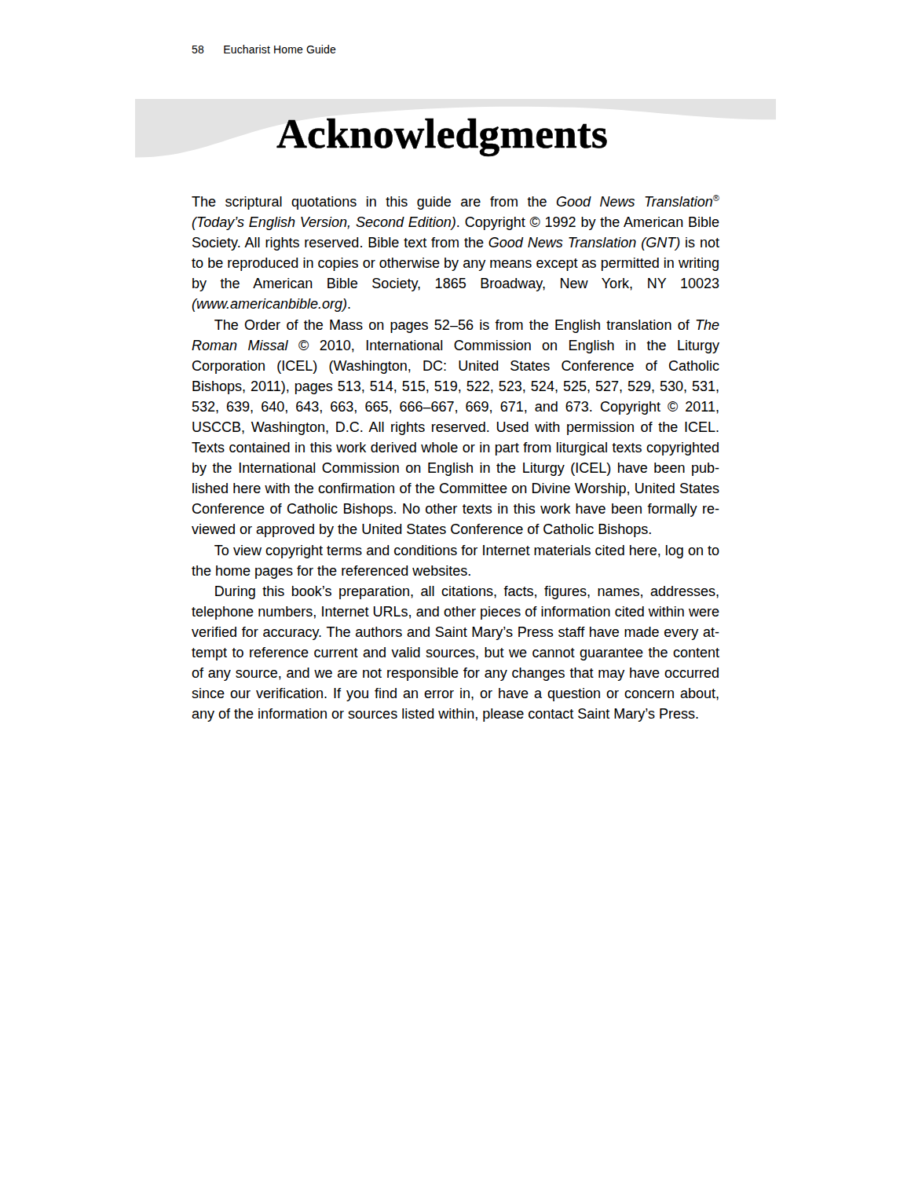58 Eucharist Home Guide
Acknowledgments
The scriptural quotations in this guide are from the Good News Translation® (Today’s English Version, Second Edition). Copyright © 1992 by the American Bible Society. All rights reserved. Bible text from the Good News Translation (GNT) is not to be reproduced in copies or otherwise by any means except as permitted in writing by the American Bible Society, 1865 Broadway, New York, NY 10023 (www.americanbible.org).
The Order of the Mass on pages 52–56 is from the English translation of The Roman Missal © 2010, International Commission on English in the Liturgy Corporation (ICEL) (Washington, DC: United States Conference of Catholic Bishops, 2011), pages 513, 514, 515, 519, 522, 523, 524, 525, 527, 529, 530, 531, 532, 639, 640, 643, 663, 665, 666–667, 669, 671, and 673. Copyright © 2011, USCCB, Washington, D.C. All rights reserved. Used with permission of the ICEL. Texts contained in this work derived whole or in part from liturgical texts copyrighted by the International Commission on English in the Liturgy (ICEL) have been published here with the confirmation of the Committee on Divine Worship, United States Conference of Catholic Bishops. No other texts in this work have been formally reviewed or approved by the United States Conference of Catholic Bishops.
To view copyright terms and conditions for Internet materials cited here, log on to the home pages for the referenced websites.
During this book’s preparation, all citations, facts, figures, names, addresses, telephone numbers, Internet URLs, and other pieces of information cited within were verified for accuracy. The authors and Saint Mary’s Press staff have made every attempt to reference current and valid sources, but we cannot guarantee the content of any source, and we are not responsible for any changes that may have occurred since our verification. If you find an error in, or have a question or concern about, any of the information or sources listed within, please contact Saint Mary’s Press.